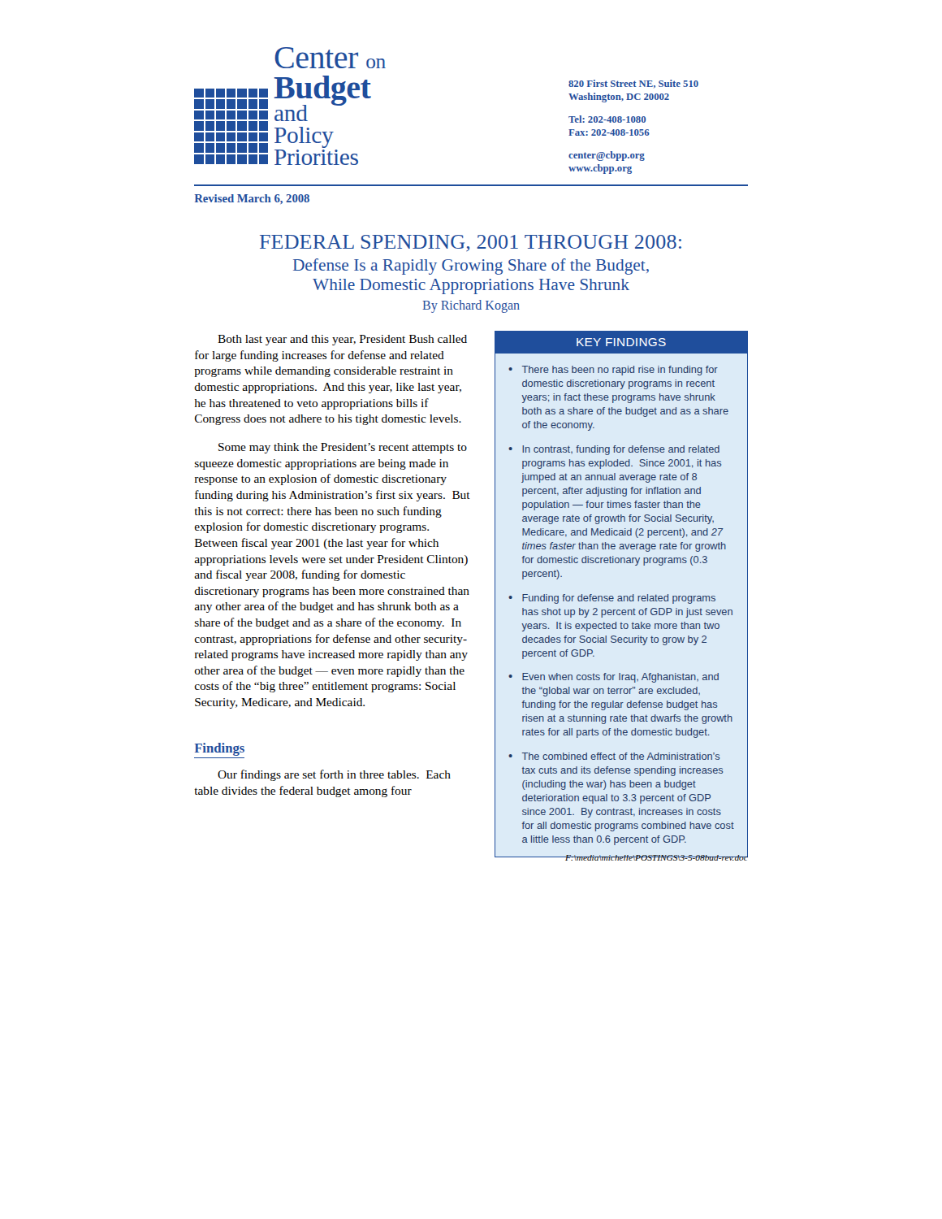Center on
Budget
and
Policy
Priorities
820 First Street NE, Suite 510
Washington, DC 20002
Tel: 202-408-1080
Fax: 202-408-1056
center@cbpp.org
www.cbpp.org
Revised March 6, 2008
FEDERAL SPENDING, 2001 THROUGH 2008:
Defense Is a Rapidly Growing Share of the Budget,
While Domestic Appropriations Have Shrunk
By Richard Kogan
Both last year and this year, President Bush called for large funding increases for defense and related programs while demanding considerable restraint in domestic appropriations. And this year, like last year, he has threatened to veto appropriations bills if Congress does not adhere to his tight domestic levels.
Some may think the President’s recent attempts to squeeze domestic appropriations are being made in response to an explosion of domestic discretionary funding during his Administration’s first six years. But this is not correct: there has been no such funding explosion for domestic discretionary programs. Between fiscal year 2001 (the last year for which appropriations levels were set under President Clinton) and fiscal year 2008, funding for domestic discretionary programs has been more constrained than any other area of the budget and has shrunk both as a share of the budget and as a share of the economy. In contrast, appropriations for defense and other security-related programs have increased more rapidly than any other area of the budget — even more rapidly than the costs of the “big three” entitlement programs: Social Security, Medicare, and Medicaid.
Findings
Our findings are set forth in three tables. Each table divides the federal budget among four
KEY FINDINGS
There has been no rapid rise in funding for domestic discretionary programs in recent years; in fact these programs have shrunk both as a share of the budget and as a share of the economy.
In contrast, funding for defense and related programs has exploded. Since 2001, it has jumped at an annual average rate of 8 percent, after adjusting for inflation and population — four times faster than the average rate of growth for Social Security, Medicare, and Medicaid (2 percent), and 27 times faster than the average rate for growth for domestic discretionary programs (0.3 percent).
Funding for defense and related programs has shot up by 2 percent of GDP in just seven years. It is expected to take more than two decades for Social Security to grow by 2 percent of GDP.
Even when costs for Iraq, Afghanistan, and the “global war on terror” are excluded, funding for the regular defense budget has risen at a stunning rate that dwarfs the growth rates for all parts of the domestic budget.
The combined effect of the Administration’s tax cuts and its defense spending increases (including the war) has been a budget deterioration equal to 3.3 percent of GDP since 2001. By contrast, increases in costs for all domestic programs combined have cost a little less than 0.6 percent of GDP.
F:\media\michelle\POSTINGS\3-5-08bud-rev.doc